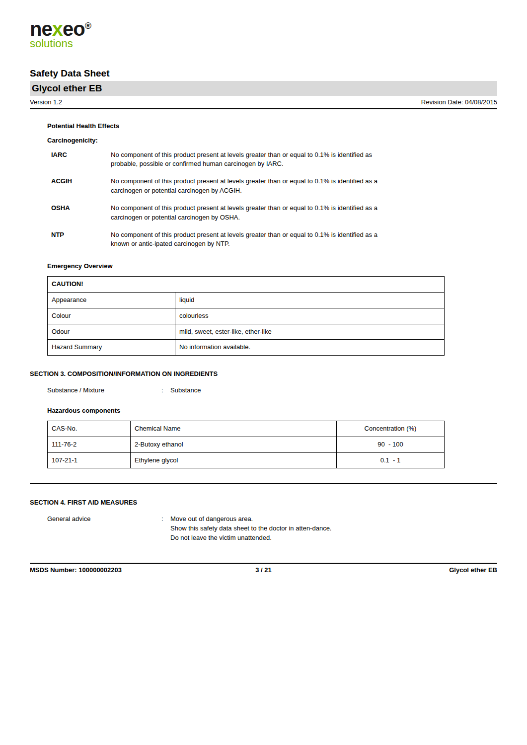nexeo®
solutions
Safety Data Sheet
Glycol ether EB
Version 1.2 Revision Date: 04/08/2015
Potential Health Effects
Carcinogenicity:
IARC
No component of this product present at levels greater than or equal to 0.1% is identified as probable, possible or confirmed human carcinogen by IARC.
ACGIH
No component of this product present at levels greater than or equal to 0.1% is identified as a carcinogen or potential carcinogen by ACGIH.
OSHA
No component of this product present at levels greater than or equal to 0.1% is identified as a carcinogen or potential carcinogen by OSHA.
NTP
No component of this product present at levels greater than or equal to 0.1% is identified as a known or antic-ipated carcinogen by NTP.
Emergency Overview
| CAUTION! |
| Appearance | liquid |
| Colour | colourless |
| Odour | mild, sweet, ester-like, ether-like |
| Hazard Summary | No information available. |
SECTION 3. COMPOSITION/INFORMATION ON INGREDIENTS
Substance / Mixture
:
Substance
Hazardous components
| CAS-No. | Chemical Name | Concentration (%) |
| 111-76-2 | 2-Butoxy ethanol | 90 - 100 |
| 107-21-1 | Ethylene glycol | 0.1 - 1 |
SECTION 4. FIRST AID MEASURES
General advice
:
Move out of dangerous area.
Show this safety data sheet to the doctor in atten-dance.
Do not leave the victim unattended.
MSDS Number: 100000002203
3 / 21
Glycol ether EB